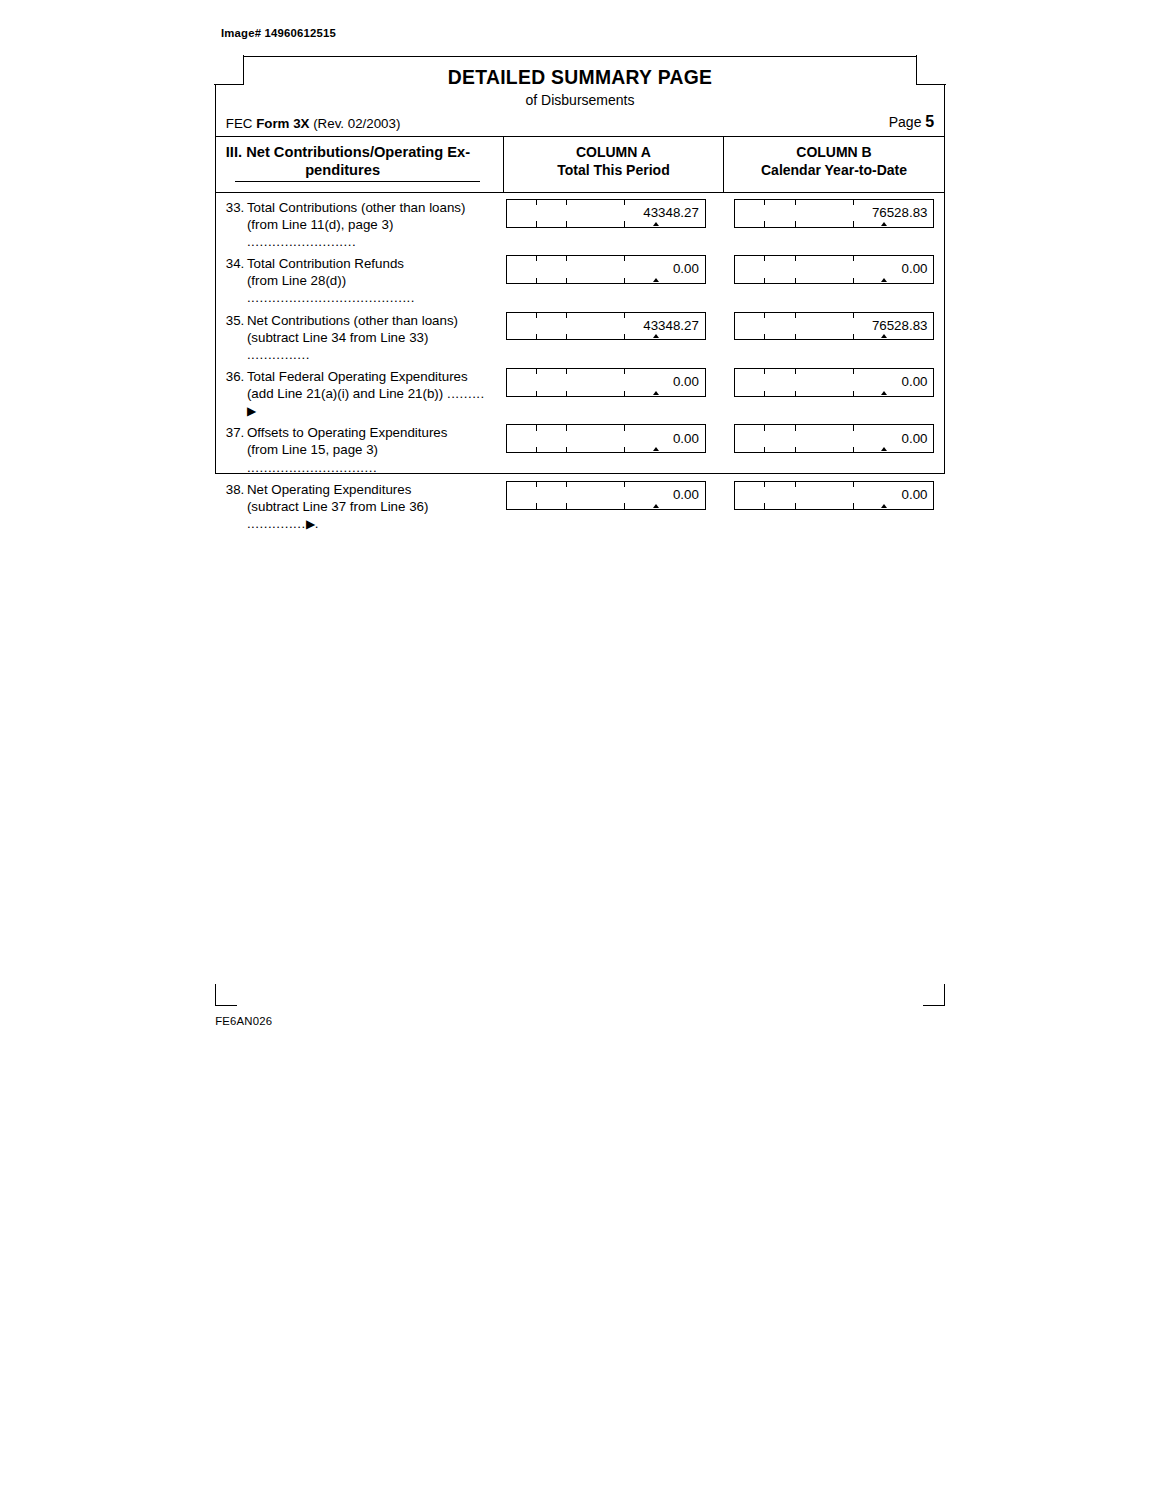Image# 14960612515
DETAILED SUMMARY PAGE
of Disbursements
FEC Form 3X (Rev. 02/2003)
Page 5
III. Net Contributions/Operating Ex-
penditures
COLUMN A
Total This Period
COLUMN B
Calendar Year-to-Date
33. Total Contributions (other than loans) (from Line 11(d), page 3) ..........................
43348.27
76528.83
34. Total Contribution Refunds (from Line 28(d)) ........................................
0.00
0.00
35. Net Contributions (other than loans) (subtract Line 34 from Line 33) ...............
43348.27
76528.83
36. Total Federal Operating Expenditures (add Line 21(a)(i) and Line 21(b)) ......... ▶
0.00
0.00
37. Offsets to Operating Expenditures (from Line 15, page 3) ...............................
0.00
0.00
38. Net Operating Expenditures (subtract Line 37 from Line 36) ..............▶.
0.00
0.00
FE6AN026